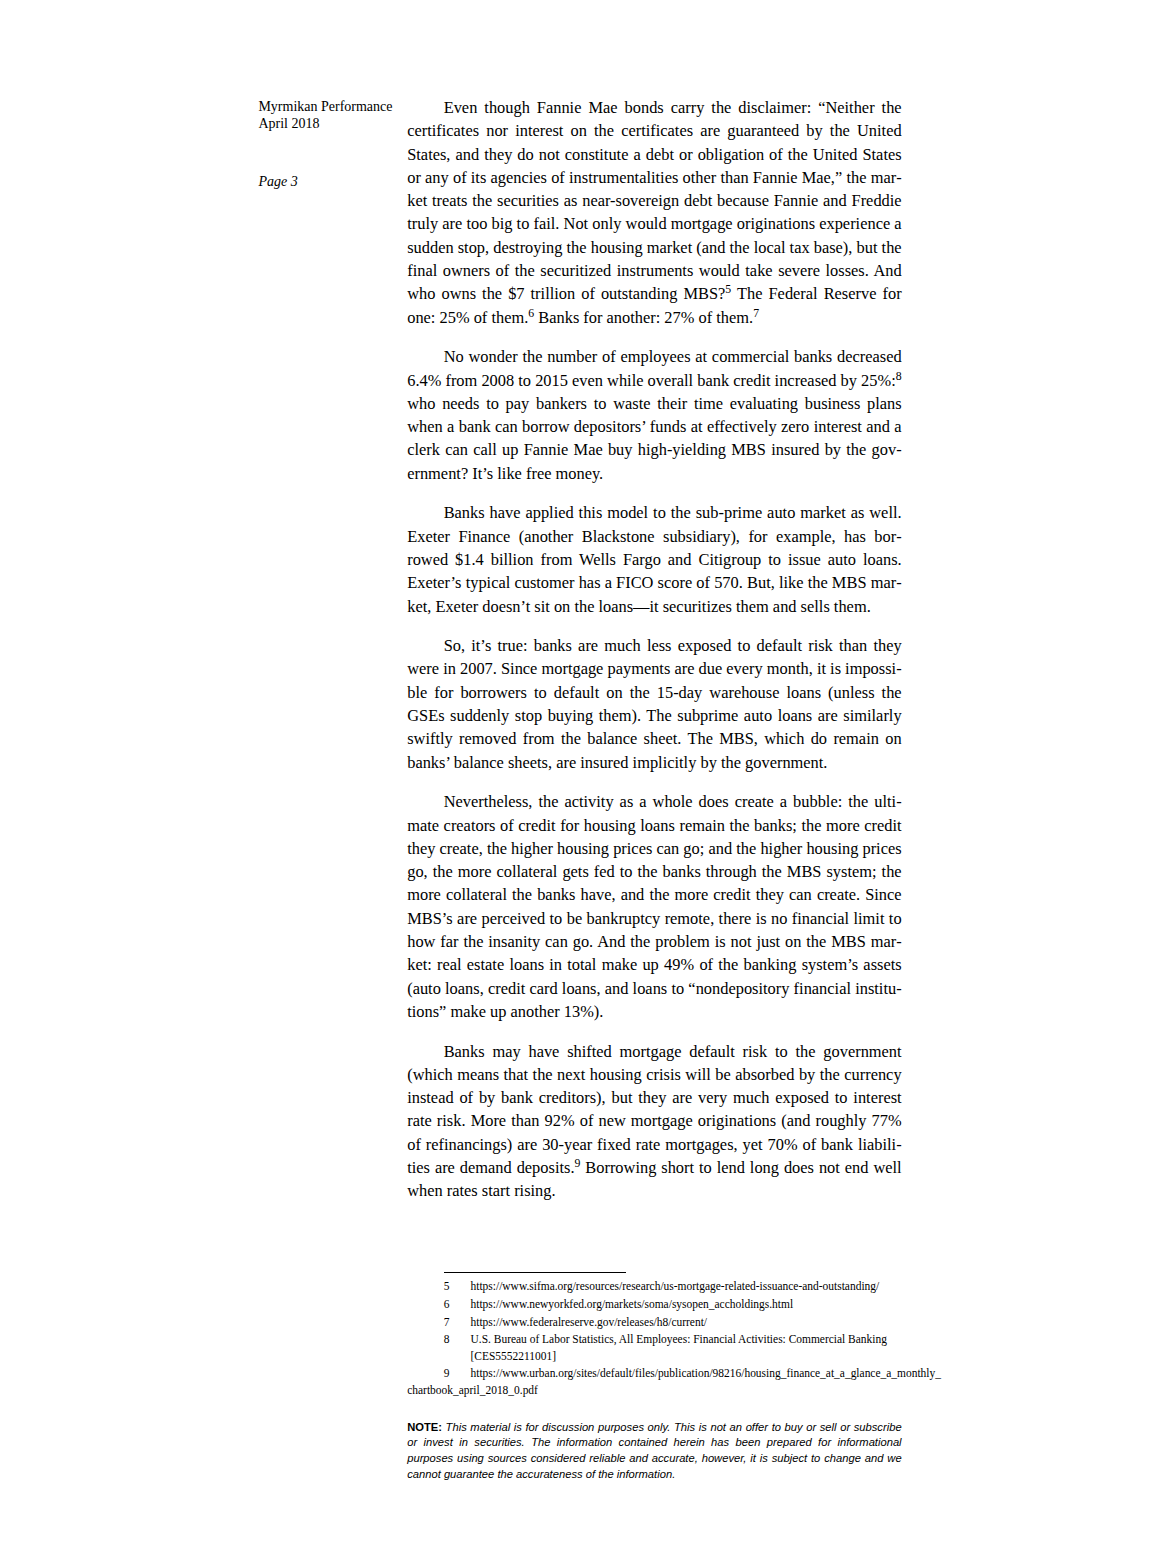Myrmikan Performance
April 2018
Page 3
Even though Fannie Mae bonds carry the disclaimer: “Neither the certificates nor interest on the certificates are guaranteed by the United States, and they do not constitute a debt or obligation of the United States or any of its agencies of instrumentalities other than Fannie Mae,” the market treats the securities as near-sovereign debt because Fannie and Freddie truly are too big to fail. Not only would mortgage originations experience a sudden stop, destroying the housing market (and the local tax base), but the final owners of the securitized instruments would take severe losses. And who owns the $7 trillion of outstanding MBS?5 The Federal Reserve for one: 25% of them.6 Banks for another: 27% of them.7
No wonder the number of employees at commercial banks decreased 6.4% from 2008 to 2015 even while overall bank credit increased by 25%:8 who needs to pay bankers to waste their time evaluating business plans when a bank can borrow depositors’ funds at effectively zero interest and a clerk can call up Fannie Mae buy high-yielding MBS insured by the government? It’s like free money.
Banks have applied this model to the sub-prime auto market as well. Exeter Finance (another Blackstone subsidiary), for example, has borrowed $1.4 billion from Wells Fargo and Citigroup to issue auto loans. Exeter’s typical customer has a FICO score of 570. But, like the MBS market, Exeter doesn’t sit on the loans—it securitizes them and sells them.
So, it’s true: banks are much less exposed to default risk than they were in 2007. Since mortgage payments are due every month, it is impossible for borrowers to default on the 15-day warehouse loans (unless the GSEs suddenly stop buying them). The subprime auto loans are similarly swiftly removed from the balance sheet. The MBS, which do remain on banks’ balance sheets, are insured implicitly by the government.
Nevertheless, the activity as a whole does create a bubble: the ultimate creators of credit for housing loans remain the banks; the more credit they create, the higher housing prices can go; and the higher housing prices go, the more collateral gets fed to the banks through the MBS system; the more collateral the banks have, and the more credit they can create. Since MBS’s are perceived to be bankruptcy remote, there is no financial limit to how far the insanity can go. And the problem is not just on the MBS market: real estate loans in total make up 49% of the banking system’s assets (auto loans, credit card loans, and loans to “nondepository financial institutions” make up another 13%).
Banks may have shifted mortgage default risk to the government (which means that the next housing crisis will be absorbed by the currency instead of by bank creditors), but they are very much exposed to interest rate risk. More than 92% of new mortgage originations (and roughly 77% of refinancings) are 30-year fixed rate mortgages, yet 70% of bank liabilities are demand deposits.9 Borrowing short to lend long does not end well when rates start rising.
5 https://www.sifma.org/resources/research/us-mortgage-related-issuance-and-outstanding/
6 https://www.newyorkfed.org/markets/soma/sysopen_accholdings.html
7 https://www.federalreserve.gov/releases/h8/current/
8 U.S. Bureau of Labor Statistics, All Employees: Financial Activities: Commercial Banking [CES5552211001]
9 https://www.urban.org/sites/default/files/publication/98216/housing_finance_at_a_glance_a_monthly_
chartbook_april_2018_0.pdf
NOTE: This material is for discussion purposes only. This is not an offer to buy or sell or subscribe or invest in securities. The information contained herein has been prepared for informational purposes using sources considered reliable and accurate, however, it is subject to change and we cannot guarantee the accurateness of the information.